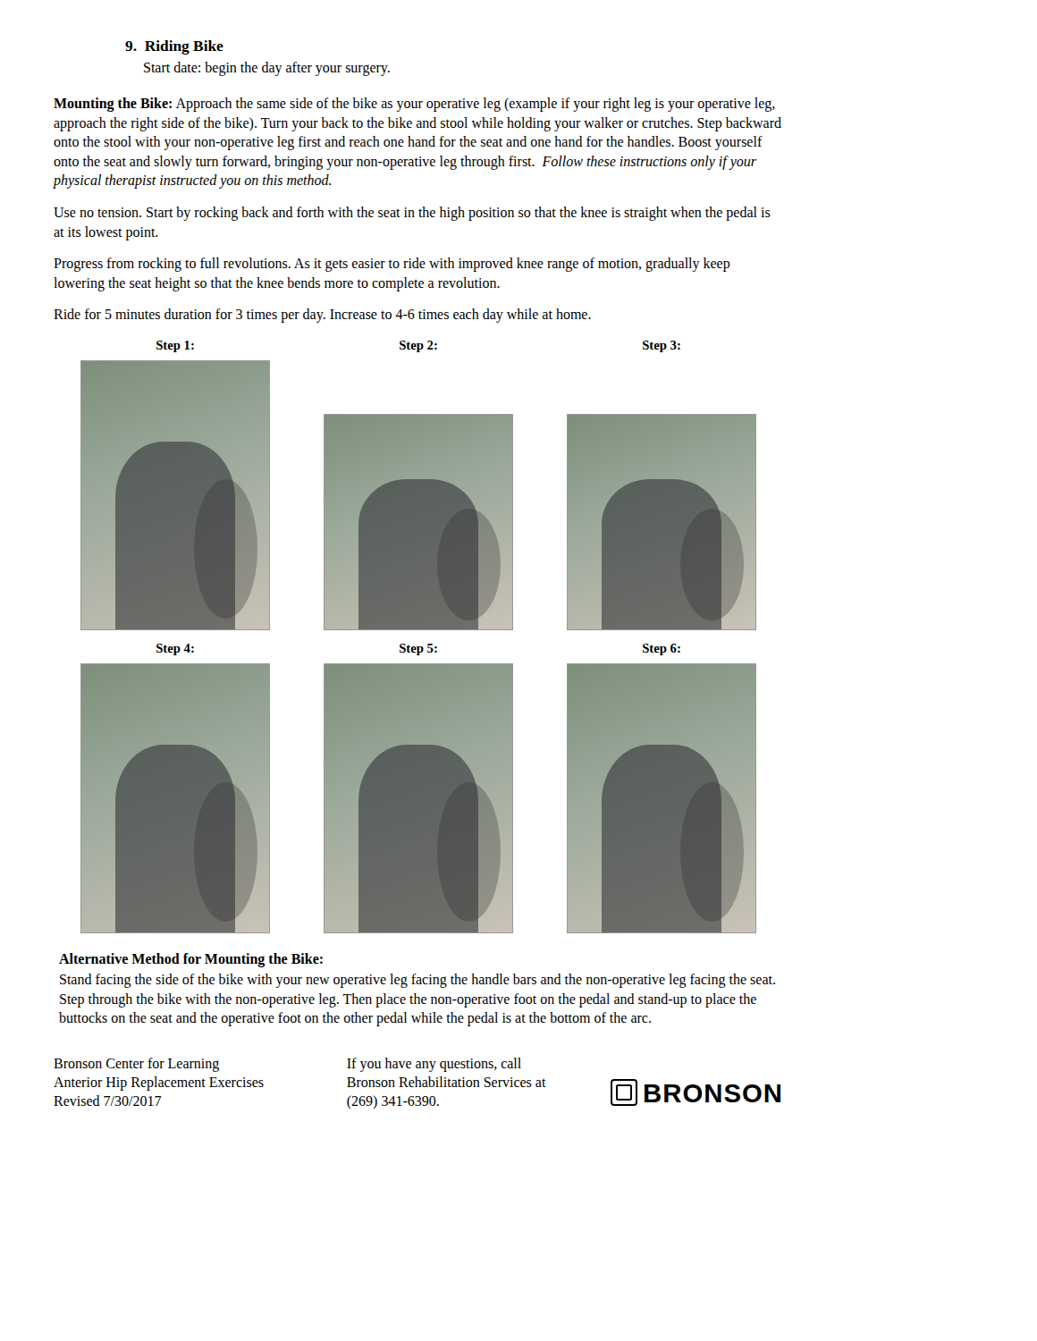9. Riding Bike
Start date: begin the day after your surgery.
Mounting the Bike: Approach the same side of the bike as your operative leg (example if your right leg is your operative leg, approach the right side of the bike). Turn your back to the bike and stool while holding your walker or crutches. Step backward onto the stool with your non-operative leg first and reach one hand for the seat and one hand for the handles. Boost yourself onto the seat and slowly turn forward, bringing your non-operative leg through first. Follow these instructions only if your physical therapist instructed you on this method.
Use no tension. Start by rocking back and forth with the seat in the high position so that the knee is straight when the pedal is at its lowest point.
Progress from rocking to full revolutions. As it gets easier to ride with improved knee range of motion, gradually keep lowering the seat height so that the knee bends more to complete a revolution.
Ride for 5 minutes duration for 3 times per day. Increase to 4-6 times each day while at home.
| Step 1: | Step 2: | Step 3: |
| Step 4: | Step 5: | Step 6: |
Alternative Method for Mounting the Bike:
Stand facing the side of the bike with your new operative leg facing the handle bars and the non-operative leg facing the seat. Step through the bike with the non-operative leg. Then place the non-operative foot on the pedal and stand-up to place the buttocks on the seat and the operative foot on the other pedal while the pedal is at the bottom of the arc.
Bronson Center for Learning
Anterior Hip Replacement Exercises
Revised 7/30/2017
If you have any questions, call
Bronson Rehabilitation Services at
(269) 341-6390.
BRONSON